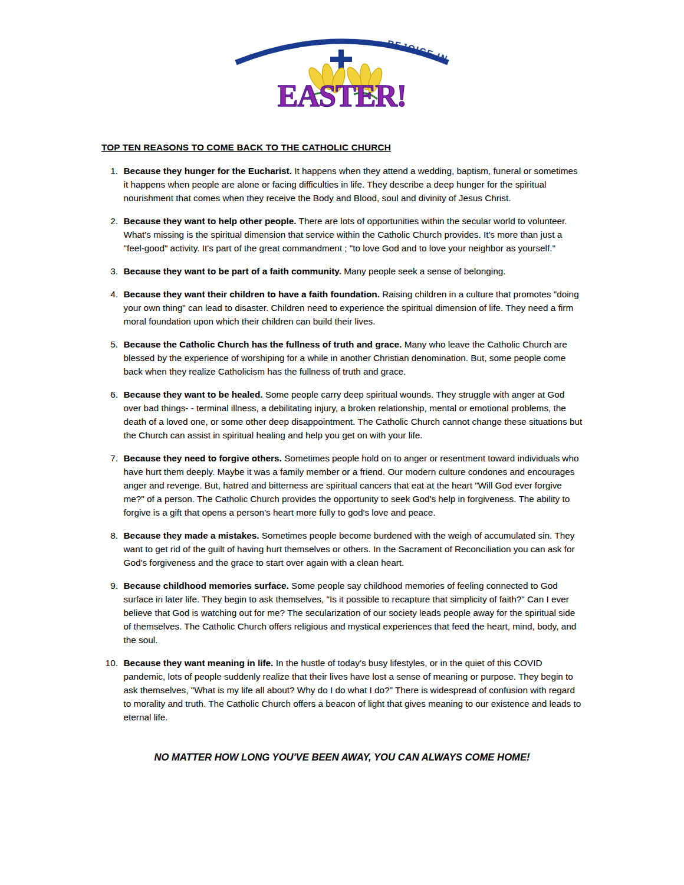REJOICE IN THE MIRACLE OF EASTER!
Top Ten Reasons to Come Back to the Catholic Church
Because they hunger for the Eucharist. It happens when they attend a wedding, baptism, funeral or sometimes it happens when people are alone or facing difficulties in life. They describe a deep hunger for the spiritual nourishment that comes when they receive the Body and Blood, soul and divinity of Jesus Christ.
Because they want to help other people. There are lots of opportunities within the secular world to volunteer. What's missing is the spiritual dimension that service within the Catholic Church provides. It's more than just a "feel-good" activity. It's part of the great commandment ; "to love God and to love your neighbor as yourself."
Because they want to be part of a faith community. Many people seek a sense of belonging.
Because they want their children to have a faith foundation. Raising children in a culture that promotes "doing your own thing" can lead to disaster. Children need to experience the spiritual dimension of life. They need a firm moral foundation upon which their children can build their lives.
Because the Catholic Church has the fullness of truth and grace. Many who leave the Catholic Church are blessed by the experience of worshiping for a while in another Christian denomination. But, some people come back when they realize Catholicism has the fullness of truth and grace.
Because they want to be healed. Some people carry deep spiritual wounds. They struggle with anger at God over bad things- - terminal illness, a debilitating injury, a broken relationship, mental or emotional problems, the death of a loved one, or some other deep disappointment. The Catholic Church cannot change these situations but the Church can assist in spiritual healing and help you get on with your life.
Because they need to forgive others. Sometimes people hold on to anger or resentment toward individuals who have hurt them deeply. Maybe it was a family member or a friend. Our modern culture condones and encourages anger and revenge. But, hatred and bitterness are spiritual cancers that eat at the heart "Will God ever forgive me?" of a person. The Catholic Church provides the opportunity to seek God's help in forgiveness. The ability to forgive is a gift that opens a person's heart more fully to god's love and peace.
Because they made a mistakes. Sometimes people become burdened with the weigh of accumulated sin. They want to get rid of the guilt of having hurt themselves or others. In the Sacrament of Reconciliation you can ask for God's forgiveness and the grace to start over again with a clean heart.
Because childhood memories surface. Some people say childhood memories of feeling connected to God surface in later life. They begin to ask themselves, "Is it possible to recapture that simplicity of faith?" Can I ever believe that God is watching out for me? The secularization of our society leads people away for the spiritual side of themselves. The Catholic Church offers religious and mystical experiences that feed the heart, mind, body, and the soul.
Because they want meaning in life. In the hustle of today's busy lifestyles, or in the quiet of this COVID pandemic, lots of people suddenly realize that their lives have lost a sense of meaning or purpose. They begin to ask themselves, "What is my life all about? Why do I do what I do?" There is widespread of confusion with regard to morality and truth. The Catholic Church offers a beacon of light that gives meaning to our existence and leads to eternal life.
NO MATTER HOW LONG YOU'VE BEEN AWAY, YOU CAN ALWAYS COME HOME!